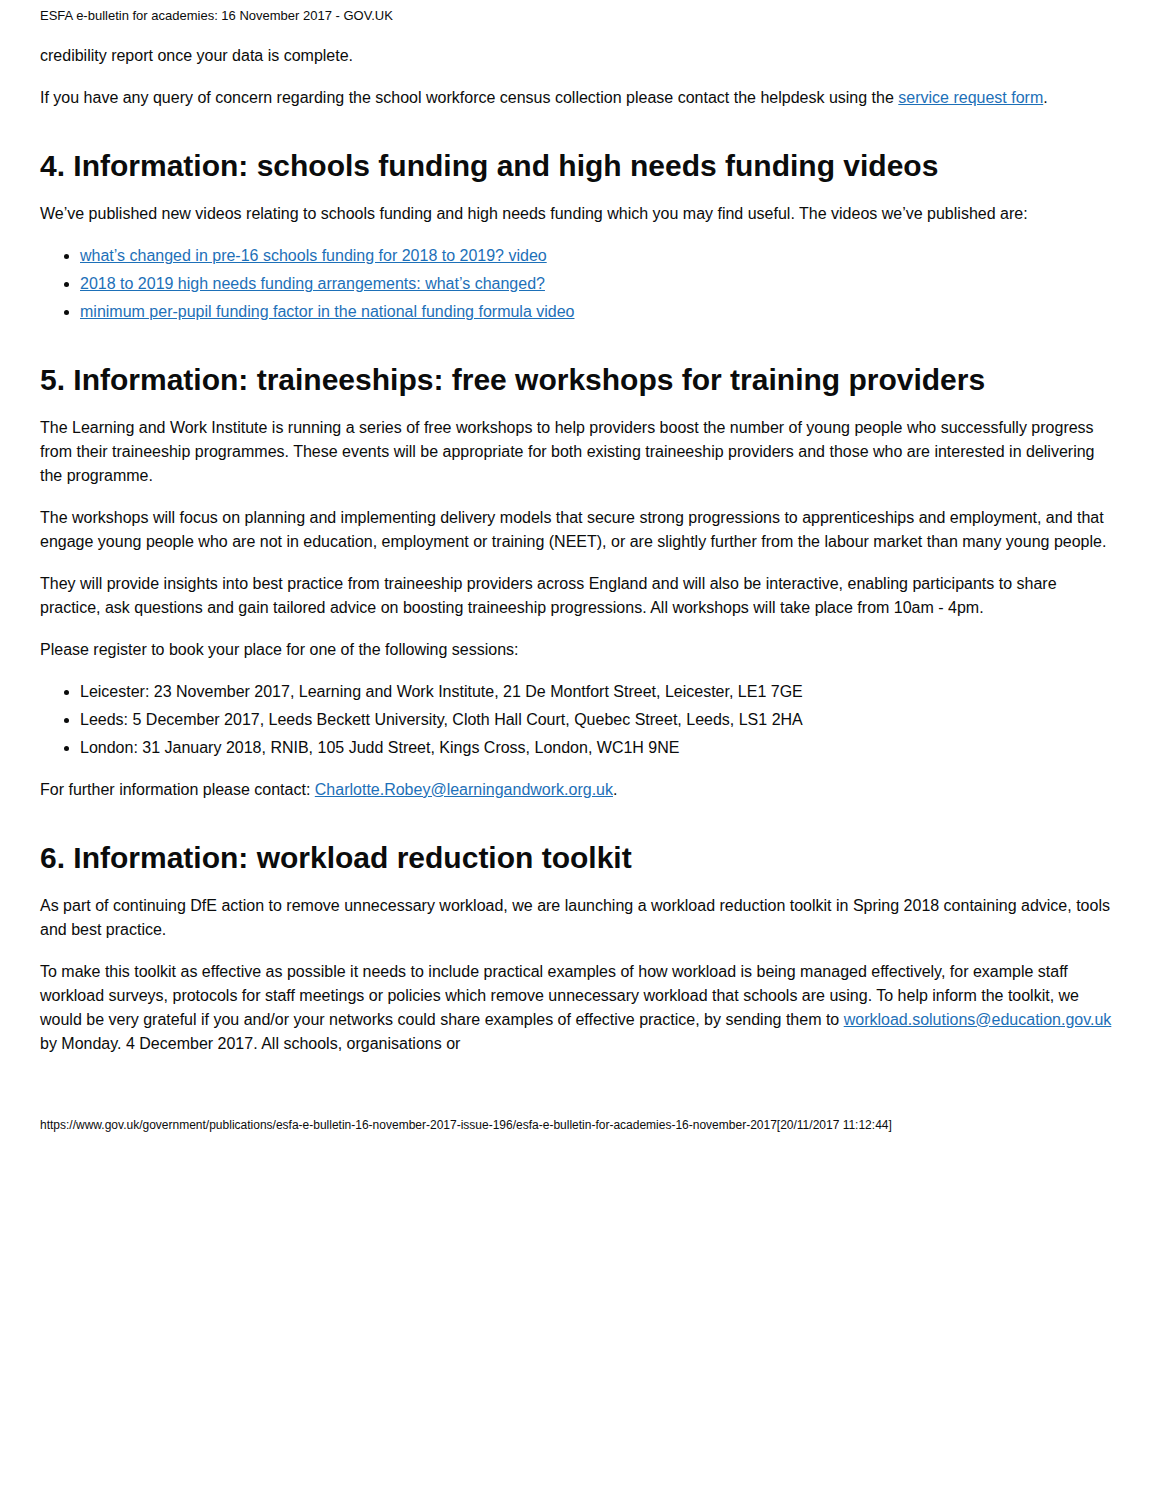ESFA e-bulletin for academies: 16 November 2017 - GOV.UK
credibility report once your data is complete.
If you have any query of concern regarding the school workforce census collection please contact the helpdesk using the service request form.
4. Information: schools funding and high needs funding videos
We’ve published new videos relating to schools funding and high needs funding which you may find useful. The videos we’ve published are:
what’s changed in pre-16 schools funding for 2018 to 2019? video
2018 to 2019 high needs funding arrangements: what’s changed?
minimum per-pupil funding factor in the national funding formula video
5. Information: traineeships: free workshops for training providers
The Learning and Work Institute is running a series of free workshops to help providers boost the number of young people who successfully progress from their traineeship programmes. These events will be appropriate for both existing traineeship providers and those who are interested in delivering the programme.
The workshops will focus on planning and implementing delivery models that secure strong progressions to apprenticeships and employment, and that engage young people who are not in education, employment or training (NEET), or are slightly further from the labour market than many young people.
They will provide insights into best practice from traineeship providers across England and will also be interactive, enabling participants to share practice, ask questions and gain tailored advice on boosting traineeship progressions. All workshops will take place from 10am - 4pm.
Please register to book your place for one of the following sessions:
Leicester: 23 November 2017, Learning and Work Institute, 21 De Montfort Street, Leicester, LE1 7GE
Leeds: 5 December 2017, Leeds Beckett University, Cloth Hall Court, Quebec Street, Leeds, LS1 2HA
London: 31 January 2018, RNIB, 105 Judd Street, Kings Cross, London, WC1H 9NE
For further information please contact: Charlotte.Robey@learningandwork.org.uk.
6. Information: workload reduction toolkit
As part of continuing DfE action to remove unnecessary workload, we are launching a workload reduction toolkit in Spring 2018 containing advice, tools and best practice.
To make this toolkit as effective as possible it needs to include practical examples of how workload is being managed effectively, for example staff workload surveys, protocols for staff meetings or policies which remove unnecessary workload that schools are using. To help inform the toolkit, we would be very grateful if you and/or your networks could share examples of effective practice, by sending them to workload.solutions@education.gov.uk by Monday. 4 December 2017. All schools, organisations or
https://www.gov.uk/government/publications/esfa-e-bulletin-16-november-2017-issue-196/esfa-e-bulletin-for-academies-16-november-2017[20/11/2017 11:12:44]